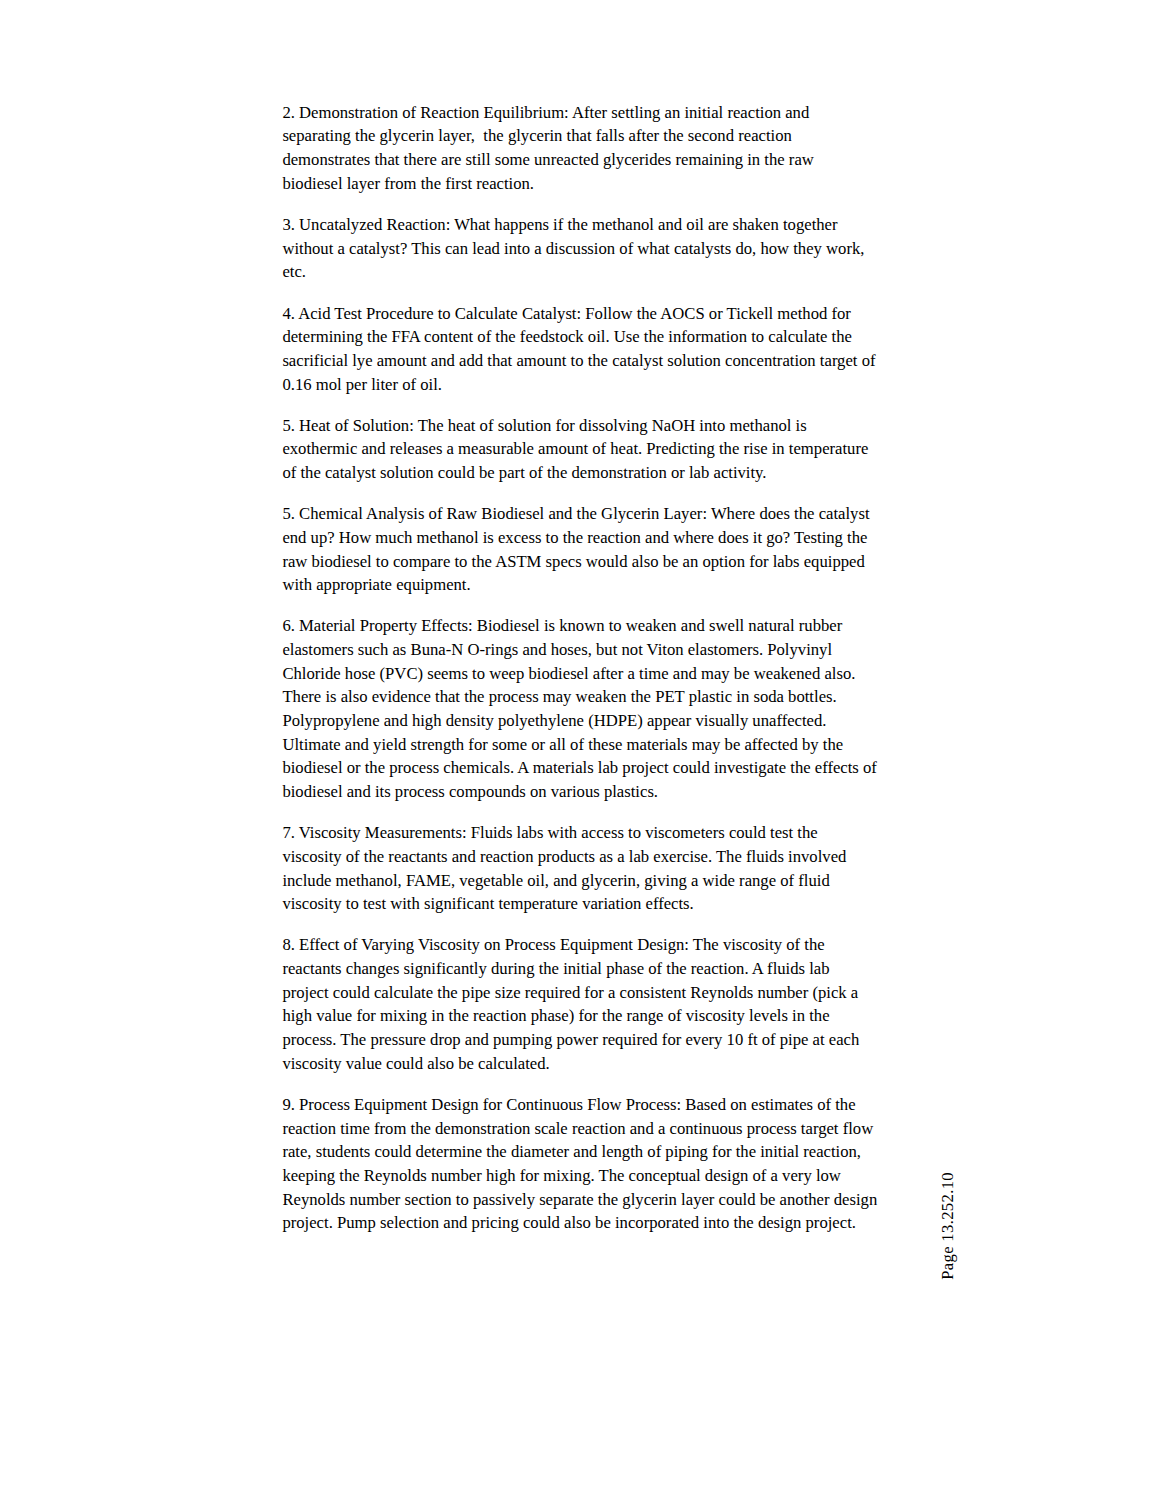2. Demonstration of Reaction Equilibrium: After settling an initial reaction and separating the glycerin layer, the glycerin that falls after the second reaction demonstrates that there are still some unreacted glycerides remaining in the raw biodiesel layer from the first reaction.
3. Uncatalyzed Reaction: What happens if the methanol and oil are shaken together without a catalyst? This can lead into a discussion of what catalysts do, how they work, etc.
4. Acid Test Procedure to Calculate Catalyst: Follow the AOCS or Tickell method for determining the FFA content of the feedstock oil. Use the information to calculate the sacrificial lye amount and add that amount to the catalyst solution concentration target of 0.16 mol per liter of oil.
5. Heat of Solution: The heat of solution for dissolving NaOH into methanol is exothermic and releases a measurable amount of heat. Predicting the rise in temperature of the catalyst solution could be part of the demonstration or lab activity.
5. Chemical Analysis of Raw Biodiesel and the Glycerin Layer: Where does the catalyst end up? How much methanol is excess to the reaction and where does it go? Testing the raw biodiesel to compare to the ASTM specs would also be an option for labs equipped with appropriate equipment.
6. Material Property Effects: Biodiesel is known to weaken and swell natural rubber elastomers such as Buna-N O-rings and hoses, but not Viton elastomers. Polyvinyl Chloride hose (PVC) seems to weep biodiesel after a time and may be weakened also. There is also evidence that the process may weaken the PET plastic in soda bottles. Polypropylene and high density polyethylene (HDPE) appear visually unaffected. Ultimate and yield strength for some or all of these materials may be affected by the biodiesel or the process chemicals. A materials lab project could investigate the effects of biodiesel and its process compounds on various plastics.
7. Viscosity Measurements: Fluids labs with access to viscometers could test the viscosity of the reactants and reaction products as a lab exercise. The fluids involved include methanol, FAME, vegetable oil, and glycerin, giving a wide range of fluid viscosity to test with significant temperature variation effects.
8. Effect of Varying Viscosity on Process Equipment Design: The viscosity of the reactants changes significantly during the initial phase of the reaction. A fluids lab project could calculate the pipe size required for a consistent Reynolds number (pick a high value for mixing in the reaction phase) for the range of viscosity levels in the process. The pressure drop and pumping power required for every 10 ft of pipe at each viscosity value could also be calculated.
9. Process Equipment Design for Continuous Flow Process: Based on estimates of the reaction time from the demonstration scale reaction and a continuous process target flow rate, students could determine the diameter and length of piping for the initial reaction, keeping the Reynolds number high for mixing. The conceptual design of a very low Reynolds number section to passively separate the glycerin layer could be another design project. Pump selection and pricing could also be incorporated into the design project.
Page 13.252.10